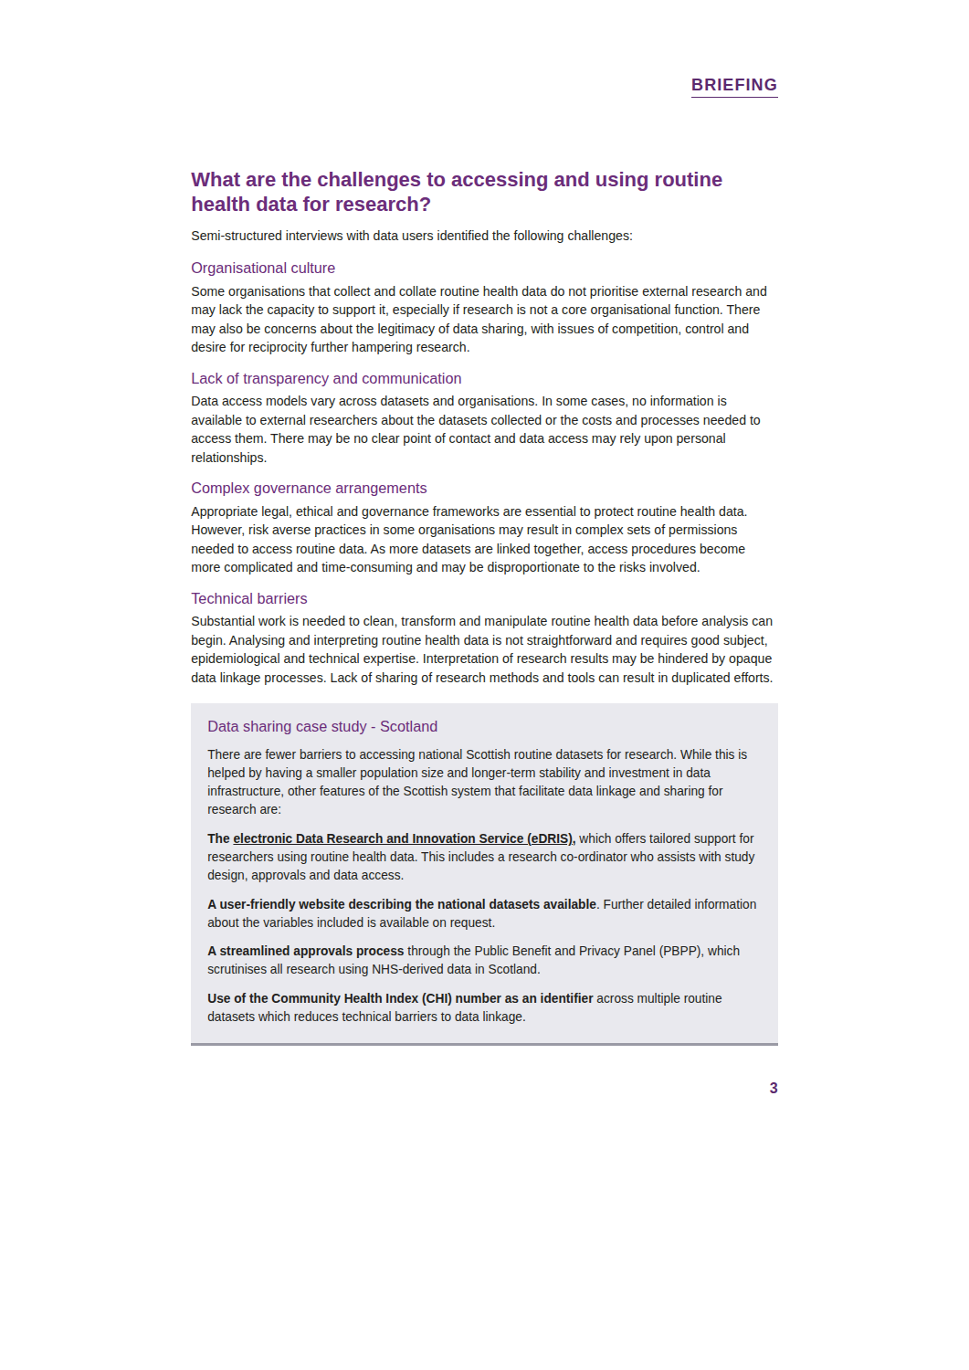BRIEFING
What are the challenges to accessing and using routine health data for research?
Semi-structured interviews with data users identified the following challenges:
Organisational culture
Some organisations that collect and collate routine health data do not prioritise external research and may lack the capacity to support it, especially if research is not a core organisational function. There may also be concerns about the legitimacy of data sharing, with issues of competition, control and desire for reciprocity further hampering research.
Lack of transparency and communication
Data access models vary across datasets and organisations. In some cases, no information is available to external researchers about the datasets collected or the costs and processes needed to access them. There may be no clear point of contact and data access may rely upon personal relationships.
Complex governance arrangements
Appropriate legal, ethical and governance frameworks are essential to protect routine health data. However, risk averse practices in some organisations may result in complex sets of permissions needed to access routine data. As more datasets are linked together, access procedures become more complicated and time-consuming and may be disproportionate to the risks involved.
Technical barriers
Substantial work is needed to clean, transform and manipulate routine health data before analysis can begin. Analysing and interpreting routine health data is not straightforward and requires good subject, epidemiological and technical expertise. Interpretation of research results may be hindered by opaque data linkage processes. Lack of sharing of research methods and tools can result in duplicated efforts.
Data sharing case study - Scotland
There are fewer barriers to accessing national Scottish routine datasets for research. While this is helped by having a smaller population size and longer-term stability and investment in data infrastructure, other features of the Scottish system that facilitate data linkage and sharing for research are:
The electronic Data Research and Innovation Service (eDRIS), which offers tailored support for researchers using routine health data. This includes a research co-ordinator who assists with study design, approvals and data access.
A user-friendly website describing the national datasets available. Further detailed information about the variables included is available on request.
A streamlined approvals process through the Public Benefit and Privacy Panel (PBPP), which scrutinises all research using NHS-derived data in Scotland.
Use of the Community Health Index (CHI) number as an identifier across multiple routine datasets which reduces technical barriers to data linkage.
3